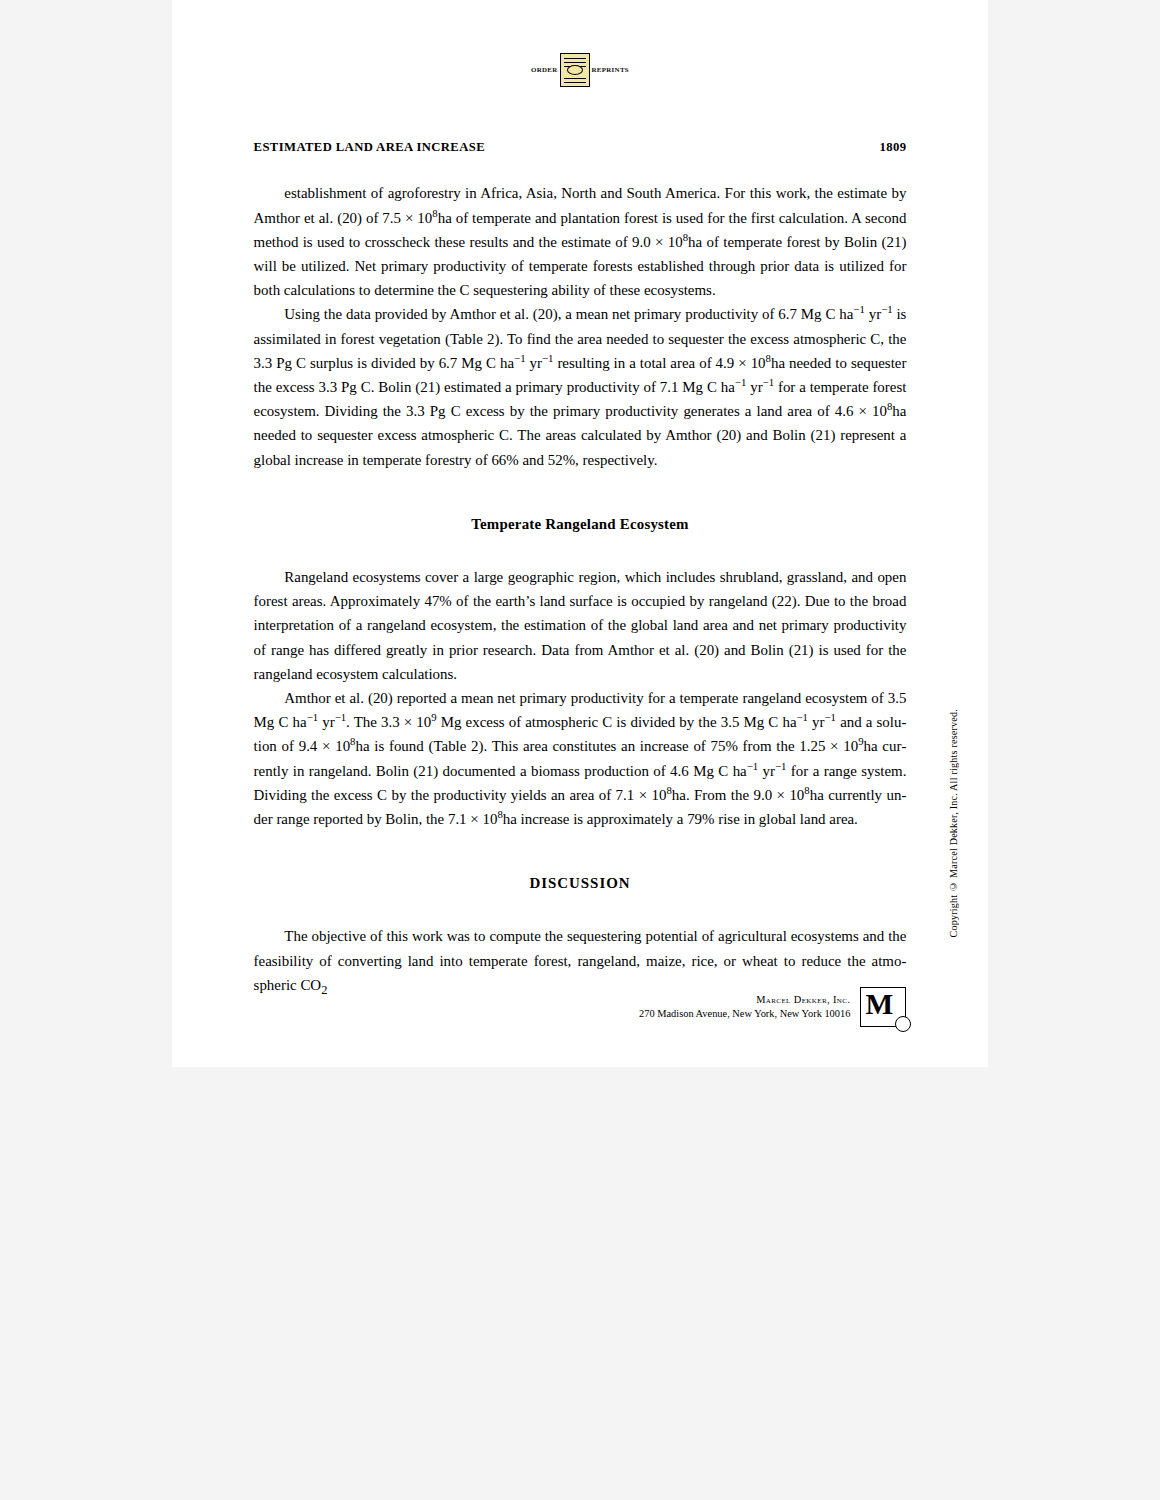ORDER REPRINTS
ESTIMATED LAND AREA INCREASE 1809
establishment of agroforestry in Africa, Asia, North and South America. For this work, the estimate by Amthor et al. (20) of 7.5 × 108ha of temperate and plantation forest is used for the first calculation. A second method is used to crosscheck these results and the estimate of 9.0 × 108ha of temperate forest by Bolin (21) will be utilized. Net primary productivity of temperate forests established through prior data is utilized for both calculations to determine the C sequestering ability of these ecosystems.
Using the data provided by Amthor et al. (20), a mean net primary productivity of 6.7 Mg C ha−1 yr−1 is assimilated in forest vegetation (Table 2). To find the area needed to sequester the excess atmospheric C, the 3.3 Pg C surplus is divided by 6.7 Mg C ha−1 yr−1 resulting in a total area of 4.9 × 108ha needed to sequester the excess 3.3 Pg C. Bolin (21) estimated a primary productivity of 7.1 Mg C ha−1 yr−1 for a temperate forest ecosystem. Dividing the 3.3 Pg C excess by the primary productivity generates a land area of 4.6 × 108ha needed to sequester excess atmospheric C. The areas calculated by Amthor (20) and Bolin (21) represent a global increase in temperate forestry of 66% and 52%, respectively.
Temperate Rangeland Ecosystem
Rangeland ecosystems cover a large geographic region, which includes shrubland, grassland, and open forest areas. Approximately 47% of the earth’s land surface is occupied by rangeland (22). Due to the broad interpretation of a rangeland ecosystem, the estimation of the global land area and net primary productivity of range has differed greatly in prior research. Data from Amthor et al. (20) and Bolin (21) is used for the rangeland ecosystem calculations.
Amthor et al. (20) reported a mean net primary productivity for a temperate rangeland ecosystem of 3.5 Mg C ha−1 yr−1. The 3.3 × 109 Mg excess of atmospheric C is divided by the 3.5 Mg C ha−1 yr−1 and a solution of 9.4 × 108ha is found (Table 2). This area constitutes an increase of 75% from the 1.25 × 109ha currently in rangeland. Bolin (21) documented a biomass production of 4.6 Mg C ha−1 yr−1 for a range system. Dividing the excess C by the productivity yields an area of 7.1 × 108ha. From the 9.0 × 108ha currently under range reported by Bolin, the 7.1 × 108ha increase is approximately a 79% rise in global land area.
DISCUSSION
The objective of this work was to compute the sequestering potential of agricultural ecosystems and the feasibility of converting land into temperate forest, rangeland, maize, rice, or wheat to reduce the atmospheric CO2
Copyright © Marcel Dekker, Inc. All rights reserved.
Marcel Dekker, Inc.
270 Madison Avenue, New York, New York 10016